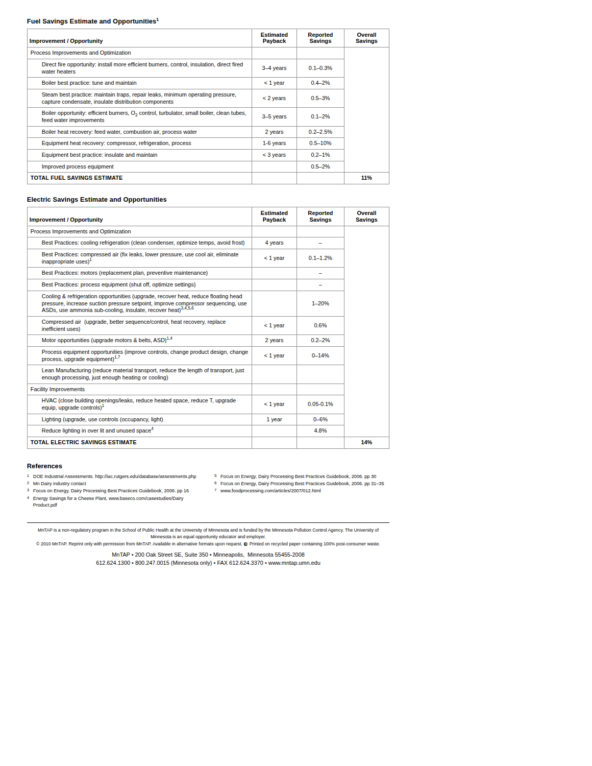Fuel Savings Estimate and Opportunities1
| Improvement / Opportunity | Estimated Payback | Reported Savings | Overall Savings |
| --- | --- | --- | --- |
| Process Improvements and Optimization | | | |
| Direct fire opportunity: install more efficient burners, control, insulation, direct fired water heaters | 3–4 years | 0.1–0.3% |
| Boiler best practice: tune and maintain | < 1 year | 0.4–2% |
| Steam best practice: maintain traps, repair leaks, minimum operating pressure, capture condensate, insulate distribution components | < 2 years | 0.5–3% |
| Boiler opportunity: efficient burners, O 2 control, turbulator, small boiler, clean tubes, feed water improvements | 3–5 years | 0.1–2% |
| Boiler heat recovery: feed water, combustion air, process water | 2 years | 0.2–2.5% |
| Equipment heat recovery: compressor, refrigeration, process | 1-6 years | 0.5–10% |
| Equipment best practice: insulate and maintain | < 3 years | 0.2–1% |
| Improved process equipment | | 0.5–2% |
| Total Fuel Savings Estimate | | | 11% |
Electric Savings Estimate and Opportunities
| Improvement / Opportunity | Estimated Payback | Reported Savings | Overall Savings |
| --- | --- | --- | --- |
| Process Improvements and Optimization | | | |
| Best Practices: cooling refrigeration (clean condenser, optimize temps, avoid frost) | 4 years | – |
| Best Practices: compressed air (fix leaks, lower pressure, use cool air, eliminate inappropriate uses) 1 | < 1 year | 0.1–1.2% |
| Best Practices: motors (replacement plan, preventive maintenance) | | – |
| Best Practices: process equipment (shut off, optimize settings) | | – |
| Cooling & refrigeration opportunities (upgrade, recover heat, reduce floating head pressure, increase suction pressure setpoint, improve compressor sequencing, use ASDs, use ammonia sub-cooling, insulate, recover heat) 3,4,5,6 | | 1–20% |
| Compressed air (upgrade, better sequence/control, heat recovery, replace inefficient uses) | < 1 year | 0.6% |
| Motor opportunities (upgrade motors & belts, ASD) 1,4 | 2 years | 0.2–2% |
| Process equipment opportunities (improve controls, change product design, change process, upgrade equipment) 1,7 | < 1 year | 0–14% |
| Lean Manufacturing (reduce material transport, reduce the length of transport, just enough processing, just enough heating or cooling) | | |
| Facility Improvements | | |
| HVAC (close building openings/leaks, reduce heated space, reduce T, upgrade equip, upgrade controls) 1 | < 1 year | 0.05-0.1% |
| Lighting (upgrade, use controls (occupancy, light) | 1 year | 0–6% |
| Reduce lighting in over lit and unused space 4 | | 4.8% |
| Total Electric Savings Estimate | | | 14% |
References
1 DOE Industrial Assessments. http://iac.rutgers.edu/database/assessments.php
2 Mn Dairy industry contact
3 Focus on Energy, Dairy Processing Best Practices Guidebook, 2006. pp 16
4 Energy Savings for a Cheese Plant, www.baseco.com/casestudies/Dairy Product.pdf
5 Focus on Energy, Dairy Processing Best Practices Guidebook, 2006. pp 30
6 Focus on Energy, Dairy Processing Best Practices Guidebook, 2006. pp 31–35
7www.foodprocessing.com/articles/2007/012.html
MnTAP is a non-regulatory program in the School of Public Health at the University of Minnesota and is funded by the Minnesota Pollution Control Agency. The University of Minnesota is an equal opportunity educator and employer.
© 2010 MnTAP. Reprint only with permission from MnTAP. Available in alternative formats upon request. ♻ Printed on recycled paper containing 100% post-consumer waste.
MnTAP • 200 Oak Street SE, Suite 350 • Minneapolis, Minnesota 55455-2008
612.624.1300 • 800.247.0015 (Minnesota only) • FAX 612.624.3370 • www.mntap.umn.edu